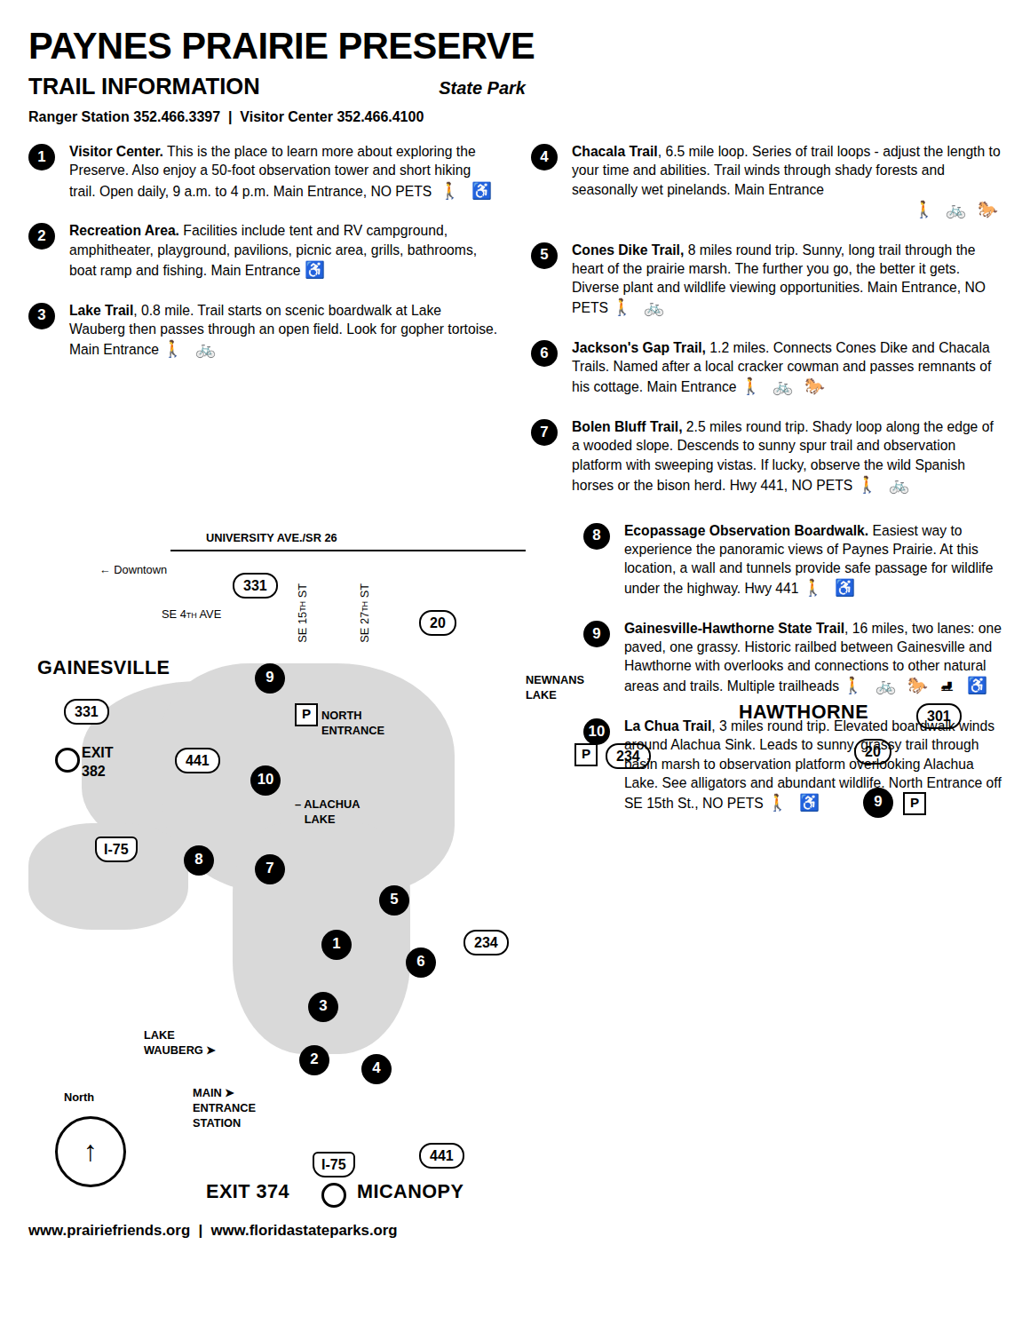Paynes Prairie Preserve
Trail Information State Park
Ranger Station 352.466.3397 | Visitor Center 352.466.4100
1 Visitor Center. This is the place to learn more about exploring the Preserve. Also enjoy a 50-foot observation tower and short hiking trail. Open daily, 9 a.m. to 4 p.m. Main Entrance, NO PETS 🚶 ♿
2 Recreation Area. Facilities include tent and RV campground, amphitheater, playground, pavilions, picnic area, grills, bathrooms, boat ramp and fishing. Main Entrance ♿
3 Lake Trail, 0.8 mile. Trail starts on scenic boardwalk at Lake Wauberg then passes through an open field. Look for gopher tortoise. Main Entrance 🚶 🚲
4 Chacala Trail, 6.5 mile loop. Series of trail loops - adjust the length to your time and abilities. Trail winds through shady forests and seasonally wet pinelands. Main Entrance
🚶 🚲 🐎
5 Cones Dike Trail, 8 miles round trip. Sunny, long trail through the heart of the prairie marsh. The further you go, the better it gets. Diverse plant and wildlife viewing opportunities. Main Entrance, NO PETS 🚶 🚲
6 Jackson's Gap Trail, 1.2 miles. Connects Cones Dike and Chacala Trails. Named after a local cracker cowman and passes remnants of his cottage. Main Entrance 🚶 🚲 🐎
7 Bolen Bluff Trail, 2.5 miles round trip. Shady loop along the edge of a wooded slope. Descends to sunny spur trail and observation platform with sweeping vistas. If lucky, observe the wild Spanish horses or the bison herd. Hwy 441, NO PETS 🚶 🚲
UNIVERSITY AVE./SR 26
← Downtown
331
SE 4TH AVE
SE 15TH ST
SE 27TH ST
20
GAINESVILLE
331
9
P
NORTH
ENTRANCE
NEWNANS
LAKE
HAWTHORNE
301
P
234
20
9
P
EXIT
382
441
10
– ALACHUA
LAKE
I-75
8
7
5
1
6
234
3
2
4
LAKE
WAUBERG ➤
MAIN ➤
ENTRANCE
STATION
↑
North
I-75
441
EXIT 374
MICANOPY
8 Ecopassage Observation Boardwalk. Easiest way to experience the panoramic views of Paynes Prairie. At this location, a wall and tunnels provide safe passage for wildlife under the highway. Hwy 441 🚶 ♿
9 Gainesville-Hawthorne State Trail, 16 miles, two lanes: one paved, one grassy. Historic railbed between Gainesville and Hawthorne with overlooks and connections to other natural areas and trails. Multiple trailheads 🚶 🚲 🐎 ⛸ ♿
10 La Chua Trail, 3 miles round trip. Elevated boardwalk winds around Alachua Sink. Leads to sunny, grassy trail through basin marsh to observation platform overlooking Alachua Lake. See alligators and abundant wildlife. North Entrance off SE 15th St., NO PETS 🚶 ♿
www.prairiefriends.org | www.floridastateparks.org